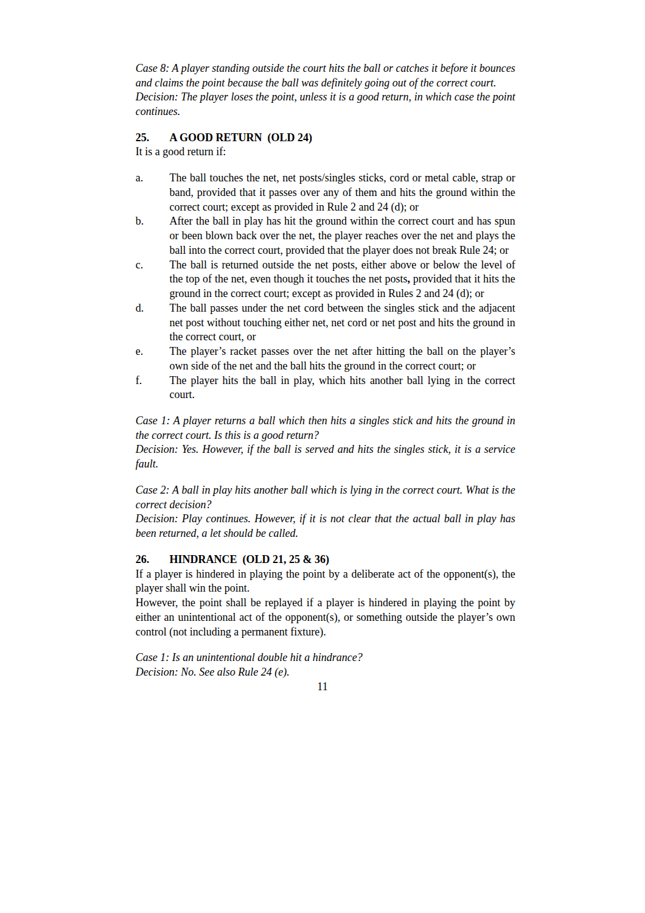Case 8: A player standing outside the court hits the ball or catches it before it bounces and claims the point because the ball was definitely going out of the correct court.
Decision: The player loses the point, unless it is a good return, in which case the point continues.
25. A GOOD RETURN (OLD 24)
It is a good return if:
a. The ball touches the net, net posts/singles sticks, cord or metal cable, strap or band, provided that it passes over any of them and hits the ground within the correct court; except as provided in Rule 2 and 24 (d); or
b. After the ball in play has hit the ground within the correct court and has spun or been blown back over the net, the player reaches over the net and plays the ball into the correct court, provided that the player does not break Rule 24; or
c. The ball is returned outside the net posts, either above or below the level of the top of the net, even though it touches the net posts, provided that it hits the ground in the correct court; except as provided in Rules 2 and 24 (d); or
d. The ball passes under the net cord between the singles stick and the adjacent net post without touching either net, net cord or net post and hits the ground in the correct court, or
e. The player’s racket passes over the net after hitting the ball on the player’s own side of the net and the ball hits the ground in the correct court; or
f. The player hits the ball in play, which hits another ball lying in the correct court.
Case 1: A player returns a ball which then hits a singles stick and hits the ground in the correct court. Is this is a good return?
Decision: Yes. However, if the ball is served and hits the singles stick, it is a service fault.
Case 2: A ball in play hits another ball which is lying in the correct court. What is the correct decision?
Decision: Play continues. However, if it is not clear that the actual ball in play has been returned, a let should be called.
26. HINDRANCE (OLD 21, 25 & 36)
If a player is hindered in playing the point by a deliberate act of the opponent(s), the player shall win the point.
However, the point shall be replayed if a player is hindered in playing the point by either an unintentional act of the opponent(s), or something outside the player’s own control (not including a permanent fixture).
Case 1: Is an unintentional double hit a hindrance?
Decision: No. See also Rule 24 (e).
11